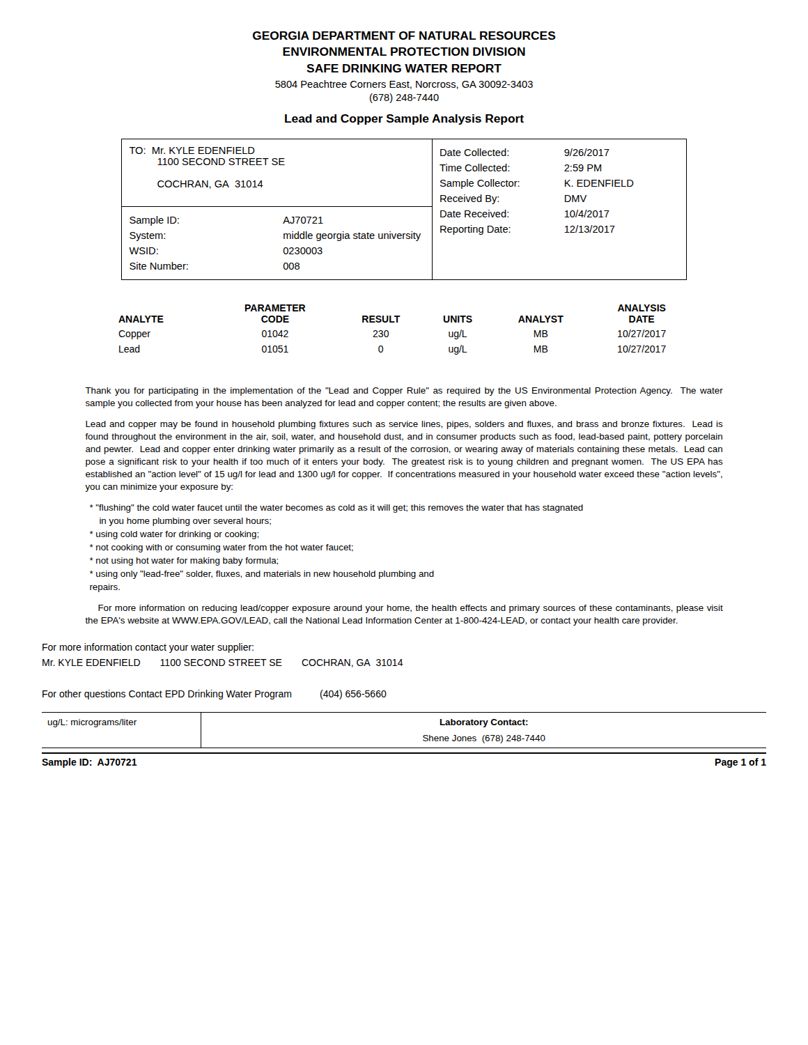GEORGIA DEPARTMENT OF NATURAL RESOURCES
ENVIRONMENTAL PROTECTION DIVISION
SAFE DRINKING WATER REPORT
5804 Peachtree Corners East, Norcross, GA 30092-3403
(678) 248-7440
Lead and Copper Sample Analysis Report
| TO: Mr. KYLE EDENFIELD 1100 SECOND STREET SE COCHRAN, GA 31014 | / Date Collected: / 9/26/2017 / / Time Collected: / 2:59 PM / / Sample Collector: / K. EDENFIELD / / Received By: / DMV / / Date Received: / 10/4/2017 / / Reporting Date: / 12/13/2017 / |
| / Sample ID: / AJ70721 / / System: / middle georgia state university / / WSID: / 0230003 / / Site Number: / 008 / |
| ANALYTE | PARAMETER CODE | RESULT | UNITS | ANALYST | ANALYSIS DATE |
| --- | --- | --- | --- | --- | --- |
| Copper | 01042 | 230 | ug/L | MB | 10/27/2017 |
| Lead | 01051 | 0 | ug/L | MB | 10/27/2017 |
Thank you for participating in the implementation of the "Lead and Copper Rule" as required by the US Environmental Protection Agency. The water sample you collected from your house has been analyzed for lead and copper content; the results are given above.
Lead and copper may be found in household plumbing fixtures such as service lines, pipes, solders and fluxes, and brass and bronze fixtures. Lead is found throughout the environment in the air, soil, water, and household dust, and in consumer products such as food, lead-based paint, pottery porcelain and pewter. Lead and copper enter drinking water primarily as a result of the corrosion, or wearing away of materials containing these metals. Lead can pose a significant risk to your health if too much of it enters your body. The greatest risk is to young children and pregnant women. The US EPA has established an "action level" of 15 ug/l for lead and 1300 ug/l for copper. If concentrations measured in your household water exceed these "action levels", you can minimize your exposure by:
* "flushing" the cold water faucet until the water becomes as cold as it will get; this removes the water that has stagnated
in you home plumbing over several hours;
* using cold water for drinking or cooking;
* not cooking with or consuming water from the hot water faucet;
* not using hot water for making baby formula;
* using only "lead-free" solder, fluxes, and materials in new household plumbing and
repairs.
For more information on reducing lead/copper exposure around your home, the health effects and primary sources of these contaminants, please visit the EPA's website at WWW.EPA.GOV/LEAD, call the National Lead Information Center at 1-800-424-LEAD, or contact your health care provider.
For more information contact your water supplier:
Mr. KYLE EDENFIELD 1100 SECOND STREET SE COCHRAN, GA 31014
For other questions Contact EPD Drinking Water Program (404) 656-5660
| ug/L: micrograms/liter | Laboratory Contact: Shene Jones (678) 248-7440 |
Sample ID: AJ70721 Page 1 of 1